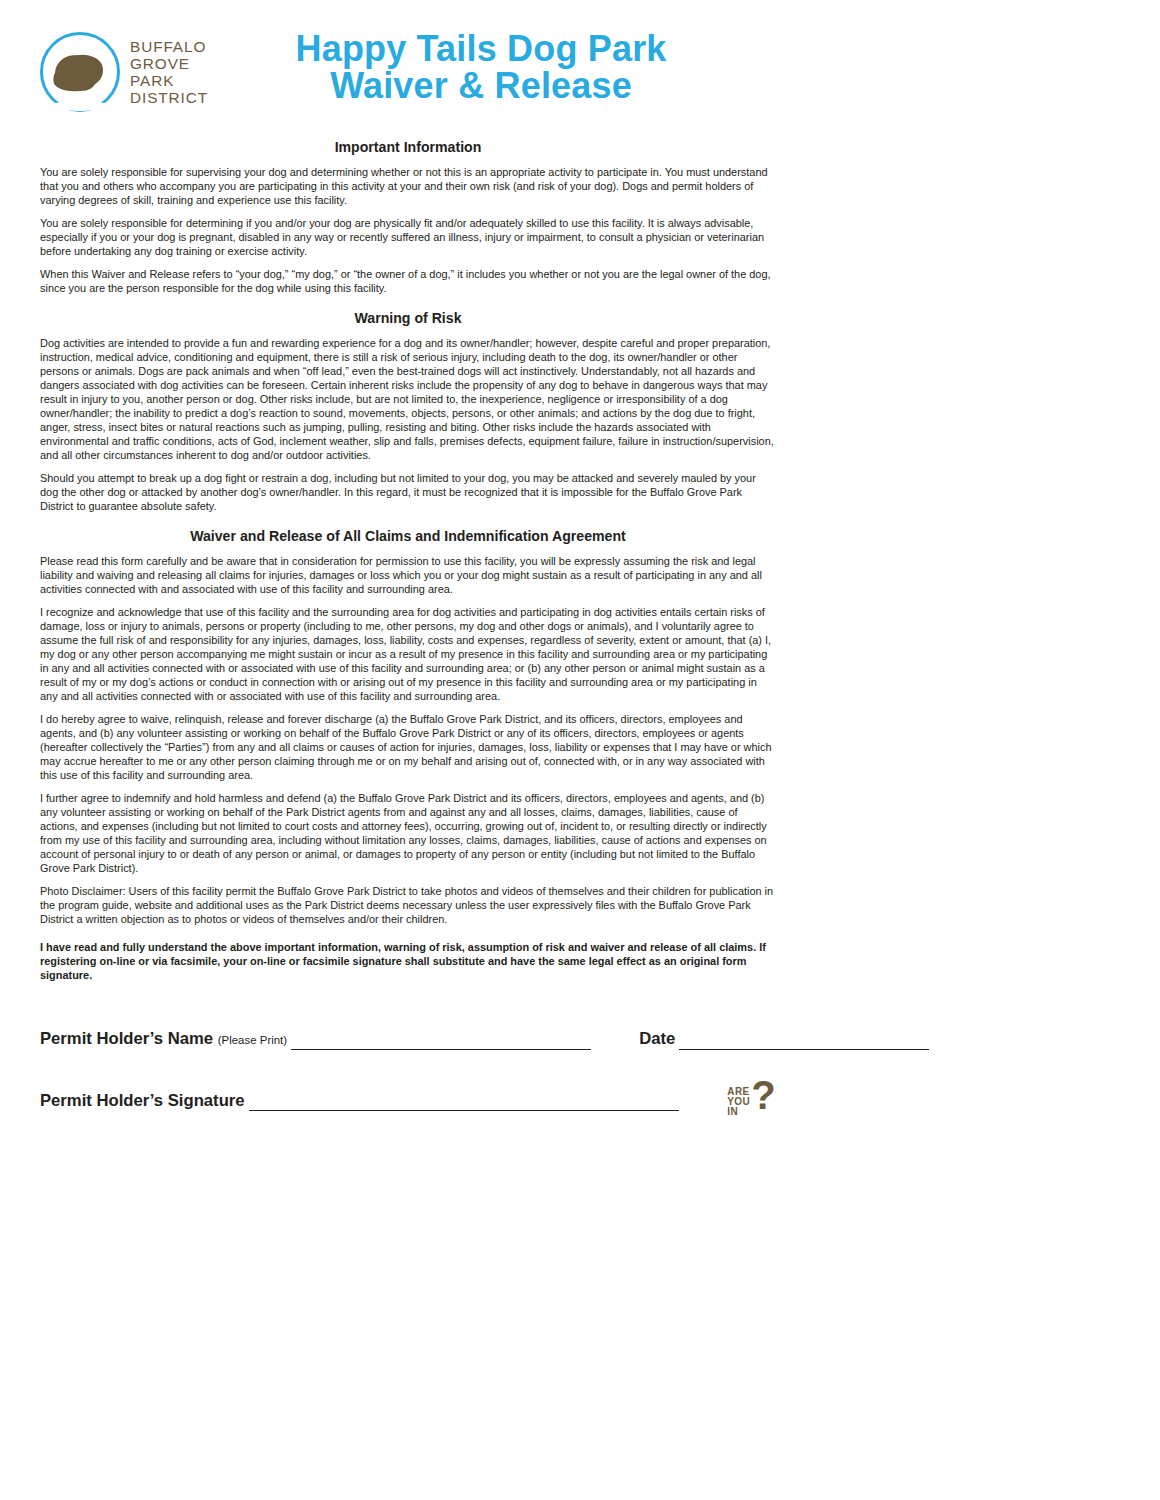Buffalo
Grove
Park
District
Happy Tails Dog Park
Waiver & Release
Important Information
You are solely responsible for supervising your dog and determining whether or not this is an appropriate activity to participate in. You must understand that you and others who accompany you are participating in this activity at your and their own risk (and risk of your dog). Dogs and permit holders of varying degrees of skill, training and experience use this facility.
You are solely responsible for determining if you and/or your dog are physically fit and/or adequately skilled to use this facility. It is always advisable, especially if you or your dog is pregnant, disabled in any way or recently suffered an illness, injury or impairment, to consult a physician or veterinarian before undertaking any dog training or exercise activity.
When this Waiver and Release refers to “your dog,” “my dog,” or “the owner of a dog,” it includes you whether or not you are the legal owner of the dog, since you are the person responsible for the dog while using this facility.
Warning of Risk
Dog activities are intended to provide a fun and rewarding experience for a dog and its owner/handler; however, despite careful and proper preparation, instruction, medical advice, conditioning and equipment, there is still a risk of serious injury, including death to the dog, its owner/handler or other persons or animals. Dogs are pack animals and when “off lead,” even the best-trained dogs will act instinctively. Understandably, not all hazards and dangers associated with dog activities can be foreseen. Certain inherent risks include the propensity of any dog to behave in dangerous ways that may result in injury to you, another person or dog. Other risks include, but are not limited to, the inexperience, negligence or irresponsibility of a dog owner/handler; the inability to predict a dog’s reaction to sound, movements, objects, persons, or other animals; and actions by the dog due to fright, anger, stress, insect bites or natural reactions such as jumping, pulling, resisting and biting. Other risks include the hazards associated with environmental and traffic conditions, acts of God, inclement weather, slip and falls, premises defects, equipment failure, failure in instruction/supervision, and all other circumstances inherent to dog and/or outdoor activities.
Should you attempt to break up a dog fight or restrain a dog, including but not limited to your dog, you may be attacked and severely mauled by your dog the other dog or attacked by another dog’s owner/handler. In this regard, it must be recognized that it is impossible for the Buffalo Grove Park District to guarantee absolute safety.
Waiver and Release of All Claims and Indemnification Agreement
Please read this form carefully and be aware that in consideration for permission to use this facility, you will be expressly assuming the risk and legal liability and waiving and releasing all claims for injuries, damages or loss which you or your dog might sustain as a result of participating in any and all activities connected with and associated with use of this facility and surrounding area.
I recognize and acknowledge that use of this facility and the surrounding area for dog activities and participating in dog activities entails certain risks of damage, loss or injury to animals, persons or property (including to me, other persons, my dog and other dogs or animals), and I voluntarily agree to assume the full risk of and responsibility for any injuries, damages, loss, liability, costs and expenses, regardless of severity, extent or amount, that (a) I, my dog or any other person accompanying me might sustain or incur as a result of my presence in this facility and surrounding area or my participating in any and all activities connected with or associated with use of this facility and surrounding area; or (b) any other person or animal might sustain as a result of my or my dog’s actions or conduct in connection with or arising out of my presence in this facility and surrounding area or my participating in any and all activities connected with or associated with use of this facility and surrounding area.
I do hereby agree to waive, relinquish, release and forever discharge (a) the Buffalo Grove Park District, and its officers, directors, employees and agents, and (b) any volunteer assisting or working on behalf of the Buffalo Grove Park District or any of its officers, directors, employees or agents (hereafter collectively the “Parties”) from any and all claims or causes of action for injuries, damages, loss, liability or expenses that I may have or which may accrue hereafter to me or any other person claiming through me or on my behalf and arising out of, connected with, or in any way associated with this use of this facility and surrounding area.
I further agree to indemnify and hold harmless and defend (a) the Buffalo Grove Park District and its officers, directors, employees and agents, and (b) any volunteer assisting or working on behalf of the Park District agents from and against any and all losses, claims, damages, liabilities, cause of actions, and expenses (including but not limited to court costs and attorney fees), occurring, growing out of, incident to, or resulting directly or indirectly from my use of this facility and surrounding area, including without limitation any losses, claims, damages, liabilities, cause of actions and expenses on account of personal injury to or death of any person or animal, or damages to property of any person or entity (including but not limited to the Buffalo Grove Park District).
Photo Disclaimer: Users of this facility permit the Buffalo Grove Park District to take photos and videos of themselves and their children for publication in the program guide, website and additional uses as the Park District deems necessary unless the user expressively files with the Buffalo Grove Park District a written objection as to photos or videos of themselves and/or their children.
I have read and fully understand the above important information, warning of risk, assumption of risk and waiver and release of all claims. If registering on-line or via facsimile, your on-line or facsimile signature shall substitute and have the same legal effect as an original form signature.
Permit Holder’s Name (Please Print) Date
Permit Holder’s Signature
ARE YOU IN?